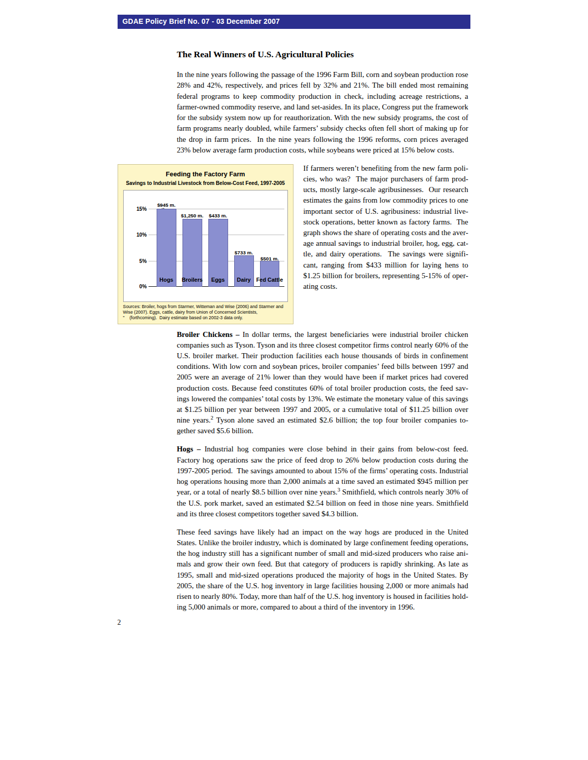GDAE Policy Brief No. 07 - 03 December 2007
The Real Winners of U.S. Agricultural Policies
In the nine years following the passage of the 1996 Farm Bill, corn and soybean production rose 28% and 42%, respectively, and prices fell by 32% and 21%. The bill ended most remaining federal programs to keep commodity production in check, including acreage restrictions, a farmer-owned commodity reserve, and land set-asides. In its place, Congress put the framework for the subsidy system now up for reauthorization. With the new subsidy programs, the cost of farm programs nearly doubled, while farmers’ subsidy checks often fell short of making up for the drop in farm prices. In the nine years following the 1996 reforms, corn prices averaged 23% below average farm production costs, while soybeans were priced at 15% below costs.
Feeding the Factory Farm
Savings to Industrial Livestock from Below-Cost Feed, 1997-2005
avg. annual savings as % operating costs
15%
10%
5%
0%
$945 m.
Hogs
$1,250 m.
Broilers
$433 m.
Eggs
$733 m.
Dairy
$501 m.
Fed Cattle
Sources: Broiler, hogs from Starmer, Witteman and Wise (2006) and Starmer and Wise (2007). Eggs, cattle, dairy from Union of Concerned Scientists, " (forthcoming). Dairy estimate based on 2002-3 data only.
If farmers weren’t benefiting from the new farm policies, who was? The major purchasers of farm products, mostly large-scale agribusinesses. Our research estimates the gains from low commodity prices to one important sector of U.S. agribusiness: industrial livestock operations, better known as factory farms. The graph shows the share of operating costs and the average annual savings to industrial broiler, hog, egg, cattle, and dairy operations. The savings were significant, ranging from $433 million for laying hens to $1.25 billion for broilers, representing 5-15% of operating costs.
Broiler Chickens – In dollar terms, the largest beneficiaries were industrial broiler chicken companies such as Tyson. Tyson and its three closest competitor firms control nearly 60% of the U.S. broiler market. Their production facilities each house thousands of birds in confinement conditions. With low corn and soybean prices, broiler companies’ feed bills between 1997 and 2005 were an average of 21% lower than they would have been if market prices had covered production costs. Because feed constitutes 60% of total broiler production costs, the feed savings lowered the companies’ total costs by 13%. We estimate the monetary value of this savings at $1.25 billion per year between 1997 and 2005, or a cumulative total of $11.25 billion over nine years.2 Tyson alone saved an estimated $2.6 billion; the top four broiler companies together saved $5.6 billion.
Hogs – Industrial hog companies were close behind in their gains from below-cost feed. Factory hog operations saw the price of feed drop to 26% below production costs during the 1997-2005 period. The savings amounted to about 15% of the firms’ operating costs. Industrial hog operations housing more than 2,000 animals at a time saved an estimated $945 million per year, or a total of nearly $8.5 billion over nine years.3 Smithfield, which controls nearly 30% of the U.S. pork market, saved an estimated $2.54 billion on feed in those nine years. Smithfield and its three closest competitors together saved $4.3 billion.
These feed savings have likely had an impact on the way hogs are produced in the United States. Unlike the broiler industry, which is dominated by large confinement feeding operations, the hog industry still has a significant number of small and mid-sized producers who raise animals and grow their own feed. But that category of producers is rapidly shrinking. As late as 1995, small and mid-sized operations produced the majority of hogs in the United States. By 2005, the share of the U.S. hog inventory in large facilities housing 2,000 or more animals had risen to nearly 80%. Today, more than half of the U.S. hog inventory is housed in facilities holding 5,000 animals or more, compared to about a third of the inventory in 1996.
2